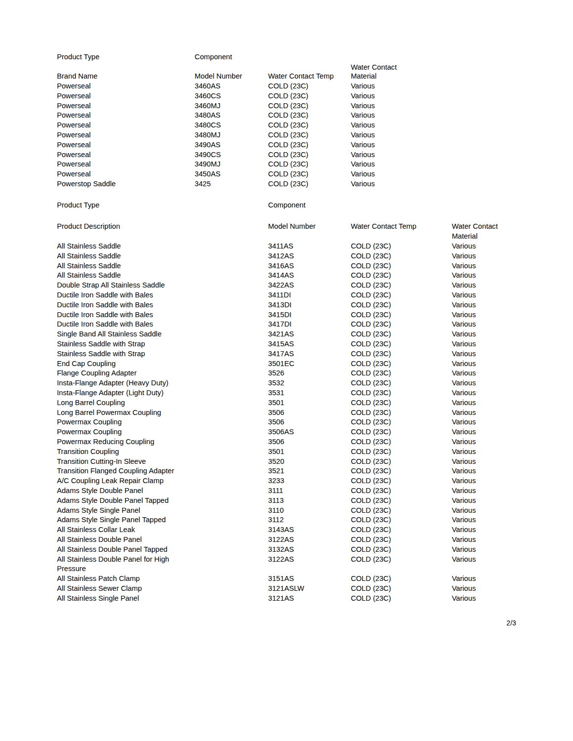| Product Type | Component | | |
| | | | Water Contact |
| Brand Name | Model Number | Water Contact Temp | Material |
| Powerseal | 3460AS | COLD (23C) | Various |
| Powerseal | 3460CS | COLD (23C) | Various |
| Powerseal | 3460MJ | COLD (23C) | Various |
| Powerseal | 3480AS | COLD (23C) | Various |
| Powerseal | 3480CS | COLD (23C) | Various |
| Powerseal | 3480MJ | COLD (23C) | Various |
| Powerseal | 3490AS | COLD (23C) | Various |
| Powerseal | 3490CS | COLD (23C) | Various |
| Powerseal | 3490MJ | COLD (23C) | Various |
| Powerseal | 3450AS | COLD (23C) | Various |
| Powerstop Saddle | 3425 | COLD (23C) | Various |
| Product Type | | Component | |
| Product Description | | Model Number | Water Contact Temp | Water Contact Material |
| All Stainless Saddle | | 3411AS | COLD (23C) | Various |
| All Stainless Saddle | | 3412AS | COLD (23C) | Various |
| All Stainless Saddle | | 3416AS | COLD (23C) | Various |
| All Stainless Saddle | | 3414AS | COLD (23C) | Various |
| Double Strap All Stainless Saddle | | 3422AS | COLD (23C) | Various |
| Ductile Iron Saddle with Bales | | 3411DI | COLD (23C) | Various |
| Ductile Iron Saddle with Bales | | 3413DI | COLD (23C) | Various |
| Ductile Iron Saddle with Bales | | 3415DI | COLD (23C) | Various |
| Ductile Iron Saddle with Bales | | 3417DI | COLD (23C) | Various |
| Single Band All Stainless Saddle | | 3421AS | COLD (23C) | Various |
| Stainless Saddle with Strap | | 3415AS | COLD (23C) | Various |
| Stainless Saddle with Strap | | 3417AS | COLD (23C) | Various |
| End Cap Coupling | | 3501EC | COLD (23C) | Various |
| Flange Coupling Adapter | | 3526 | COLD (23C) | Various |
| Insta-Flange Adapter (Heavy Duty) | | 3532 | COLD (23C) | Various |
| Insta-Flange Adapter (Light Duty) | | 3531 | COLD (23C) | Various |
| Long Barrel Coupling | | 3501 | COLD (23C) | Various |
| Long Barrel Powermax Coupling | | 3506 | COLD (23C) | Various |
| Powermax Coupling | | 3506 | COLD (23C) | Various |
| Powermax Coupling | | 3506AS | COLD (23C) | Various |
| Powermax Reducing Coupling | | 3506 | COLD (23C) | Various |
| Transition Coupling | | 3501 | COLD (23C) | Various |
| Transition Cutting-In Sleeve | | 3520 | COLD (23C) | Various |
| Transition Flanged Coupling Adapter | | 3521 | COLD (23C) | Various |
| A/C Coupling Leak Repair Clamp | | 3233 | COLD (23C) | Various |
| Adams Style Double Panel | | 3111 | COLD (23C) | Various |
| Adams Style Double Panel Tapped | | 3113 | COLD (23C) | Various |
| Adams Style Single Panel | | 3110 | COLD (23C) | Various |
| Adams Style Single Panel Tapped | | 3112 | COLD (23C) | Various |
| All Stainless Collar Leak | | 3143AS | COLD (23C) | Various |
| All Stainless Double Panel | | 3122AS | COLD (23C) | Various |
| All Stainless Double Panel Tapped | | 3132AS | COLD (23C) | Various |
| All Stainless Double Panel for High Pressure | | 3122AS | COLD (23C) | Various |
| All Stainless Patch Clamp | | 3151AS | COLD (23C) | Various |
| All Stainless Sewer Clamp | | 3121ASLW | COLD (23C) | Various |
| All Stainless Single Panel | | 3121AS | COLD (23C) | Various |
2/3